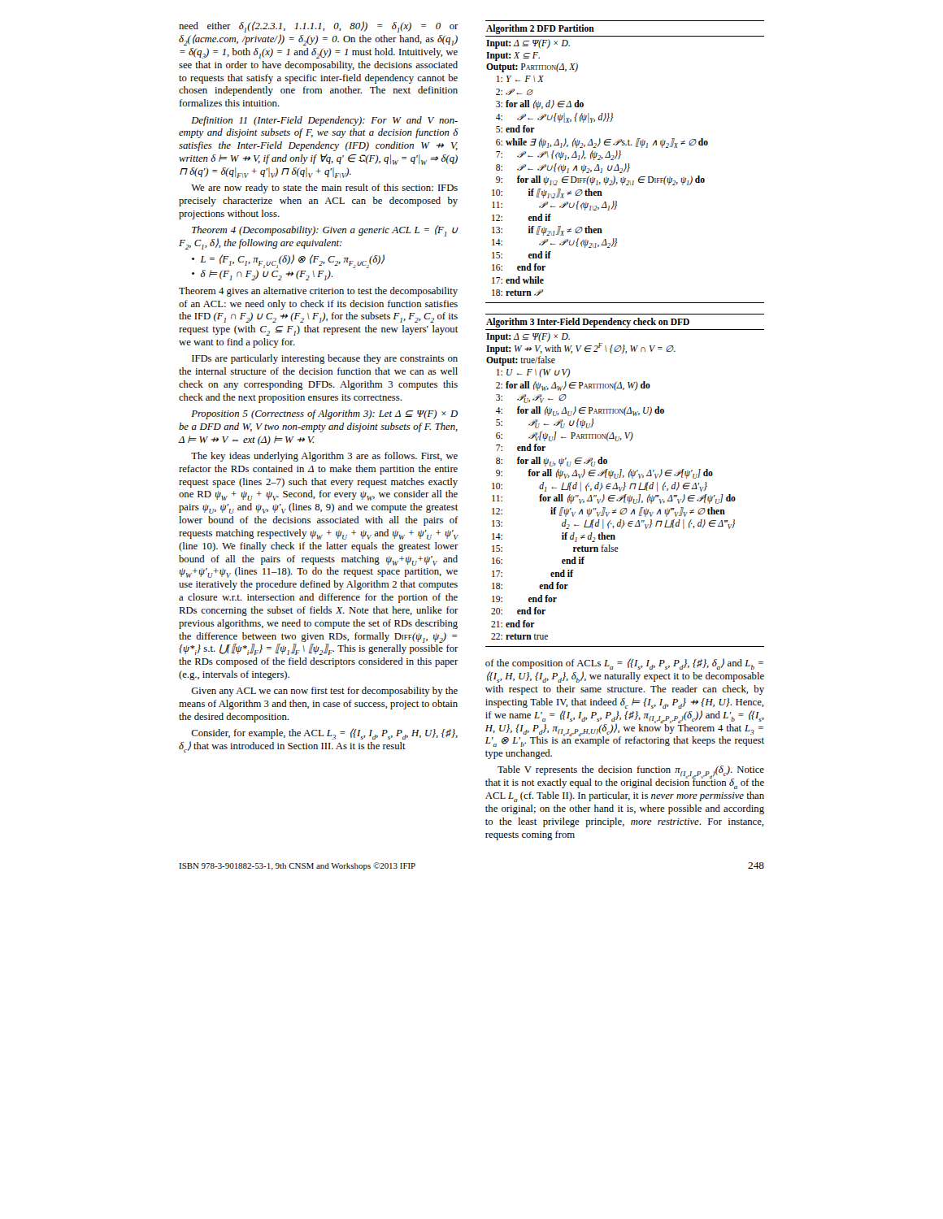need either δ1(⟨2.2.3.1, 1.1.1.1, 0, 80⟩) = δ1(x) = 0 or δ2(⟨acme.com, /private/⟩) = δ2(y) = 0. On the other hand, as δ(q1) = δ(q3) = 1, both δ1(x) = 1 and δ2(y) = 1 must hold. Intuitively, we see that in order to have decomposability, the decisions associated to requests that satisfy a specific inter-field dependency cannot be chosen independently one from another. The next definition formalizes this intuition.
Definition 11 (Inter-Field Dependency): For W and V non-empty and disjoint subsets of F, we say that a decision function δ satisfies the Inter-Field Dependency (IFD) condition W ⇸ V, written δ ⊨ W ⇸ V, if and only if ∀q, q′ ∈ 𝔔(F), q|W = q′|W ⇒ δ(q) ⊓ δ(q′) = δ(q|F\V + q′|V) ⊓ δ(q|V + q′|F\V).
We are now ready to state the main result of this section: IFDs precisely characterize when an ACL can be decomposed by projections without loss.
Theorem 4 (Decomposability): Given a generic ACL L = ⟨F1 ∪ F2, C1, δ⟩, the following are equivalent:
L = ⟨F1, C1, πF1∪C1(δ)⟩ ⊗ ⟨F2, C2, πF2∪C2(δ)⟩
δ ⊨ (F1 ∩ F2) ∪ C2 ⇸ (F2 \ F1).
Theorem 4 gives an alternative criterion to test the decomposability of an ACL: we need only to check if its decision function satisfies the IFD (F1 ∩ F2) ∪ C2 ⇸ (F2 \ F1), for the subsets F1, F2, C2 of its request type (with C2 ⊆ F1) that represent the new layers' layout we want to find a policy for.
IFDs are particularly interesting because they are constraints on the internal structure of the decision function that we can as well check on any corresponding DFDs. Algorithm 3 computes this check and the next proposition ensures its correctness.
Proposition 5 (Correctness of Algorithm 3): Let Δ ⊆ Ψ(F) × D be a DFD and W, V two non-empty and disjoint subsets of F. Then, Δ ⊨ W ⇸ V ⇔ ext (Δ) ⊨ W ⇸ V.
The key ideas underlying Algorithm 3 are as follows. First, we refactor the RDs contained in Δ to make them partition the entire request space (lines 2–7) such that every request matches exactly one RD ψW + ψU + ψV. Second, for every ψW, we consider all the pairs ψU, ψ′U and ψV, ψ′V (lines 8, 9) and we compute the greatest lower bound of the decisions associated with all the pairs of requests matching respectively ψW + ψU + ψV and ψW + ψ′U + ψ′V (line 10). We finally check if the latter equals the greatest lower bound of all the pairs of requests matching ψW+ψU+ψ′V and ψW+ψ′U+ψV (lines 11–18). To do the request space partition, we use iteratively the procedure defined by Algorithm 2 that computes a closure w.r.t. intersection and difference for the portion of the RDs concerning the subset of fields X. Note that here, unlike for previous algorithms, we need to compute the set of RDs describing the difference between two given RDs, formally Diff(ψ1, ψ2) = {ψ*i} s.t. ⋃{⟦ψ*i⟧F} = ⟦ψ1⟧F \ ⟦ψ2⟧F. This is generally possible for the RDs composed of the field descriptors considered in this paper (e.g., intervals of integers).
Given any ACL we can now first test for decomposability by the means of Algorithm 3 and then, in case of success, project to obtain the desired decomposition.
Consider, for example, the ACL L3 = ⟨{Is, Id, Ps, Pd, H, U}, {♯}, δc⟩ that was introduced in Section III. As it is the result
Algorithm 2 DFD Partition
Input: Δ ⊆ Ψ(F) × D.
Input: X ⊆ F.
Output: Partition(Δ, X)
Y ← F \ X
𝒫 ← ∅
for all ⟨ψ, d⟩ ∈ Δ do
𝒫 ← 𝒫 ∪ {ψ|X, {⟨ψ|Y, d⟩}}
end for
while ∃ ⟨ψ1, Δ1⟩, ⟨ψ2, Δ2⟩ ∈ 𝒫 s.t. ⟦ψ1 ∧ ψ2⟧X ≠ ∅ do
𝒫 ← 𝒫 \ {⟨ψ1, Δ1⟩, ⟨ψ2, Δ2⟩}
𝒫 ← 𝒫 ∪ {⟨ψ1 ∧ ψ2, Δ1 ∪ Δ2⟩}
for all ψ1\2 ∈ Diff(ψ1, ψ2), ψ2\1 ∈ Diff(ψ2, ψ1) do
if ⟦ψ1\2⟧X ≠ ∅ then
𝒫 ← 𝒫 ∪ {⟨ψ1\2, Δ1⟩}
end if
if ⟦ψ2\1⟧X ≠ ∅ then
𝒫 ← 𝒫 ∪ {⟨ψ2\1, Δ2⟩}
end if
end for
end while
return 𝒫
Algorithm 3 Inter-Field Dependency check on DFD
Input: Δ ⊆ Ψ(F) × D.
Input: W ⇸ V, with W, V ∈ 2F \ {∅}, W ∩ V = ∅.
Output: true/false
U ← F \ (W ∪ V)
for all ⟨ψW, ΔW⟩ ∈ Partition(Δ, W) do
𝒫U, 𝒫V ← ∅
for all ⟨ψU, ΔU⟩ ∈ Partition(ΔW, U) do
𝒫U ← 𝒫U ∪ {ψU}
𝒫V[ψU] ← Partition(ΔU, V)
end for
for all ψU, ψ′U ∈ 𝒫U do
for all ⟨ψV, ΔV⟩ ∈ 𝒫[ψU], ⟨ψ′V, Δ′V⟩ ∈ 𝒫[ψ′U] do
d1 ← ⨆{d | ⟨·, d⟩ ∈ ΔV} ⊓ ⨆{d | ⟨·, d⟩ ∈ Δ′V}
for all ⟨ψ″V, Δ″V⟩ ∈ 𝒫[ψU], ⟨ψ‴V, Δ‴V⟩ ∈ 𝒫[ψ′U] do
if ⟦ψ′V ∧ ψ″V⟧V ≠ ∅ ∧ ⟦ψV ∧ ψ‴V⟧V ≠ ∅ then
d2 ← ⨆{d | ⟨·, d⟩ ∈ Δ″V} ⊓ ⨆{d | ⟨·, d⟩ ∈ Δ‴V}
if d1 ≠ d2 then
return false
end if
end if
end for
end for
end for
end for
return true
of the composition of ACLs La = ⟨{Is, Id, Ps, Pd}, {♯}, δa⟩ and Lb = ⟨{Is, H, U}, {Id, Pd}, δb⟩, we naturally expect it to be decomposable with respect to their same structure. The reader can check, by inspecting Table IV, that indeed δc ⊨ {Is, Id, Pd} ⇸ {H, U}. Hence, if we name L′a = ⟨{Is, Id, Ps, Pd}, {♯}, π{Is,Id,Ps,Pd}(δc)⟩ and L′b = ⟨{Is, H, U}, {Id, Pd}, π{Is,Id,Pd,H,U}(δc)⟩, we know by Theorem 4 that L3 = L′a ⊗ L′b. This is an example of refactoring that keeps the request type unchanged.
Table V represents the decision function π{Is,Id,Ps,Pd}(δc). Notice that it is not exactly equal to the original decision function δa of the ACL La (cf. Table II). In particular, it is never more permissive than the original; on the other hand it is, where possible and according to the least privilege principle, more restrictive. For instance, requests coming from
ISBN 978-3-901882-53-1, 9th CNSM and Workshops ©2013 IFIP
248